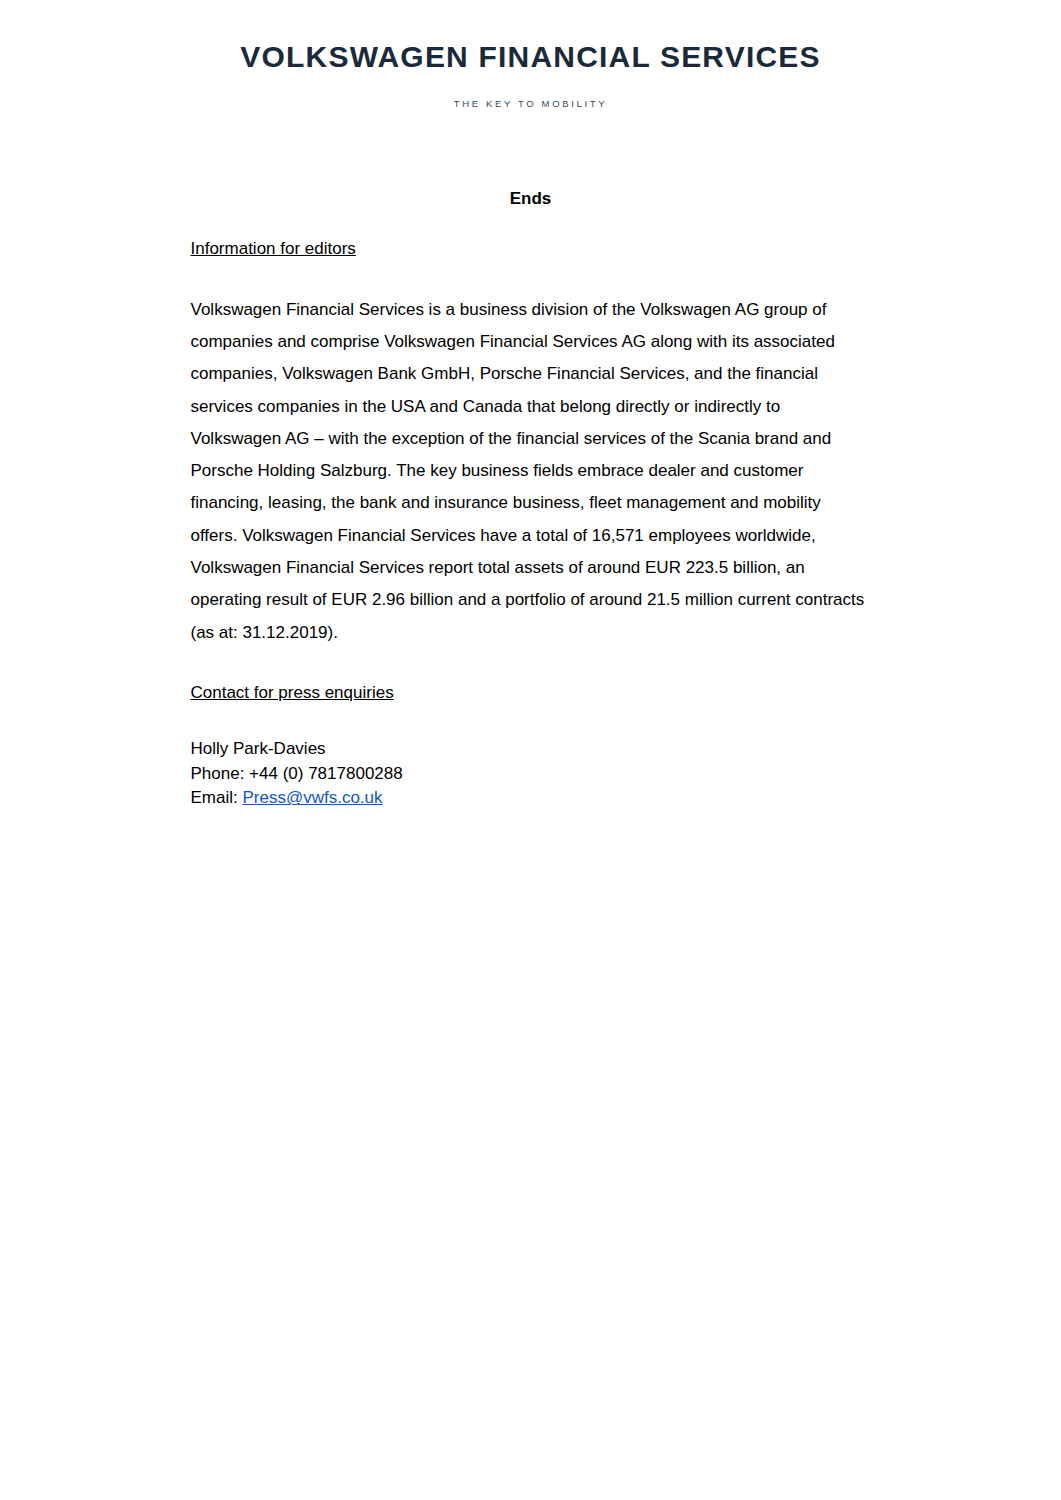VOLKSWAGEN FINANCIAL SERVICES
The key to mobility
Ends
Information for editors
Volkswagen Financial Services is a business division of the Volkswagen AG group of companies and comprise Volkswagen Financial Services AG along with its associated companies, Volkswagen Bank GmbH, Porsche Financial Services, and the financial services companies in the USA and Canada that belong directly or indirectly to Volkswagen AG – with the exception of the financial services of the Scania brand and Porsche Holding Salzburg. The key business fields embrace dealer and customer financing, leasing, the bank and insurance business, fleet management and mobility offers. Volkswagen Financial Services have a total of 16,571 employees worldwide, Volkswagen Financial Services report total assets of around EUR 223.5 billion, an operating result of EUR 2.96 billion and a portfolio of around 21.5 million current contracts (as at: 31.12.2019).
Contact for press enquiries
Holly Park-Davies
Phone: +44 (0) 7817800288
Email: Press@vwfs.co.uk